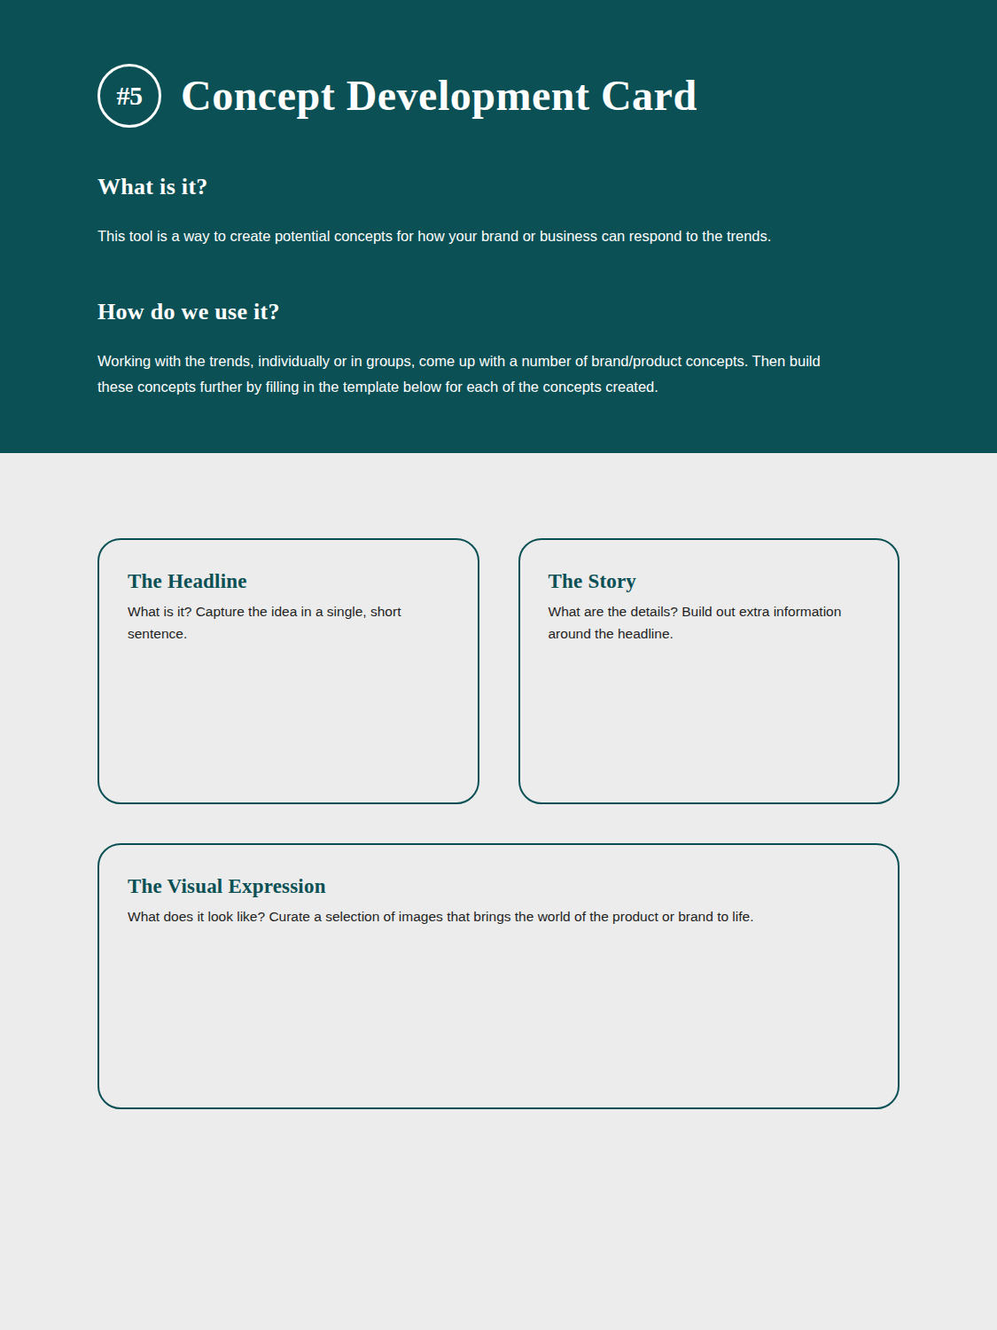#5
Concept Development Card
What is it?
This tool is a way to create potential concepts for how your brand or business can respond to the trends.
How do we use it?
Working with the trends, individually or in groups, come up with a number of brand/product concepts. Then build these concepts further by filling in the template below for each of the concepts created.
The Headline
What is it? Capture the idea in a single, short sentence.
The Story
What are the details? Build out extra information around the headline.
The Visual Expression
What does it look like? Curate a selection of images that brings the world of the product or brand to life.